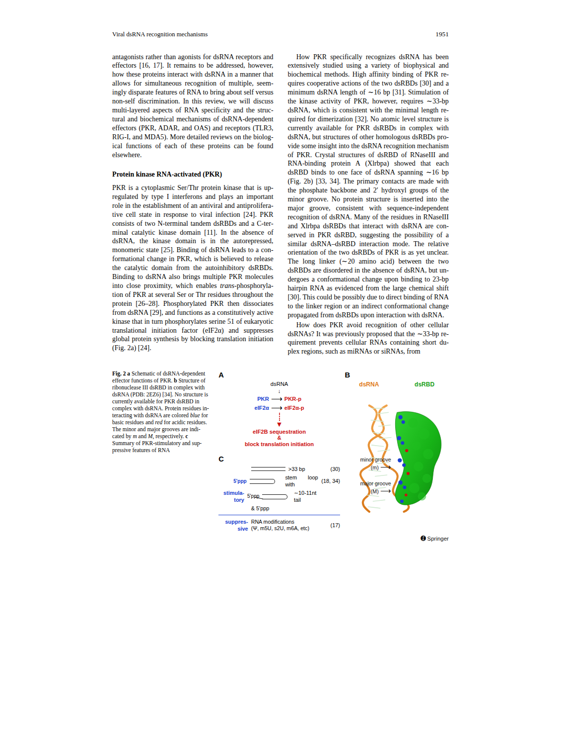Viral dsRNA recognition mechanisms
1951
antagonists rather than agonists for dsRNA receptors and effectors [16, 17]. It remains to be addressed, however, how these proteins interact with dsRNA in a manner that allows for simultaneous recognition of multiple, seemingly disparate features of RNA to bring about self versus non-self discrimination. In this review, we will discuss multi-layered aspects of RNA specificity and the structural and biochemical mechanisms of dsRNA-dependent effectors (PKR, ADAR, and OAS) and receptors (TLR3, RIG-I, and MDA5). More detailed reviews on the biological functions of each of these proteins can be found elsewhere.
Protein kinase RNA-activated (PKR)
PKR is a cytoplasmic Ser/Thr protein kinase that is up-regulated by type I interferons and plays an important role in the establishment of an antiviral and antiproliferative cell state in response to viral infection [24]. PKR consists of two N-terminal tandem dsRBDs and a C-terminal catalytic kinase domain [11]. In the absence of dsRNA, the kinase domain is in the autorepressed, monomeric state [25]. Binding of dsRNA leads to a conformational change in PKR, which is believed to release the catalytic domain from the autoinhibitory dsRBDs. Binding to dsRNA also brings multiple PKR molecules into close proximity, which enables trans-phosphorylation of PKR at several Ser or Thr residues throughout the protein [26–28]. Phosphorylated PKR then dissociates from dsRNA [29], and functions as a constitutively active kinase that in turn phosphorylates serine 51 of eukaryotic translational initiation factor (eIF2α) and suppresses global protein synthesis by blocking translation initiation (Fig. 2a) [24].
How PKR specifically recognizes dsRNA has been extensively studied using a variety of biophysical and biochemical methods. High affinity binding of PKR requires cooperative actions of the two dsRBDs [30] and a minimum dsRNA length of ∼16 bp [31]. Stimulation of the kinase activity of PKR, however, requires ∼33-bp dsRNA, which is consistent with the minimal length required for dimerization [32]. No atomic level structure is currently available for PKR dsRBDs in complex with dsRNA, but structures of other homologous dsRBDs provide some insight into the dsRNA recognition mechanism of PKR. Crystal structures of dsRBD of RNaseIII and RNA-binding protein A (Xlrbpa) showed that each dsRBD binds to one face of dsRNA spanning ∼16 bp (Fig. 2b) [33, 34]. The primary contacts are made with the phosphate backbone and 2′ hydroxyl groups of the minor groove. No protein structure is inserted into the major groove, consistent with sequence-independent recognition of dsRNA. Many of the residues in RNaseIII and Xlrbpa dsRBDs that interact with dsRNA are conserved in PKR dsRBD, suggesting the possibility of a similar dsRNA–dsRBD interaction mode. The relative orientation of the two dsRBDs of PKR is as yet unclear. The long linker (∼20 amino acid) between the two dsRBDs are disordered in the absence of dsRNA, but undergoes a conformational change upon binding to 23-bp hairpin RNA as evidenced from the large chemical shift [30]. This could be possibly due to direct binding of RNA to the linker region or an indirect conformational change propagated from dsRBDs upon interaction with dsRNA.
How does PKR avoid recognition of other cellular dsRNAs? It was previously proposed that the ∼33-bp requirement prevents cellular RNAs containing short duplex regions, such as miRNAs or siRNAs, from
Fig. 2 a Schematic of dsRNA-dependent effector functions of PKR. b Structure of ribonuclease III dsRBD in complex with dsRNA (PDB: 2EZ6) [34]. No structure is currently available for PKR dsRBD in complex with dsRNA. Protein residues interacting with dsRNA are colored blue for basic residues and red for acidic residues. The minor and major grooves are indicated by m and M, respectively. c Summary of PKR-stimulatory and suppressive features of RNA
A
dsRNA
↓
PKR ⟶ PKR-p
eIF2α ⟶ eIF2α-p
▼
eIF2B sequestration
&
block translation initiation
C
>33 bp
(30)
5'ppp
stem loop with
(18, 34)
stimulatory
5'ppp
∼10-11nt tail
& 5'ppp
suppressive
RNA modifications
(Ψ, m5U, s2U, m6A, etc)
(17)
B
dsRNA
dsRBD
minor groove
(m) ⟶
major groove
(M) ⟶
➊ Springer